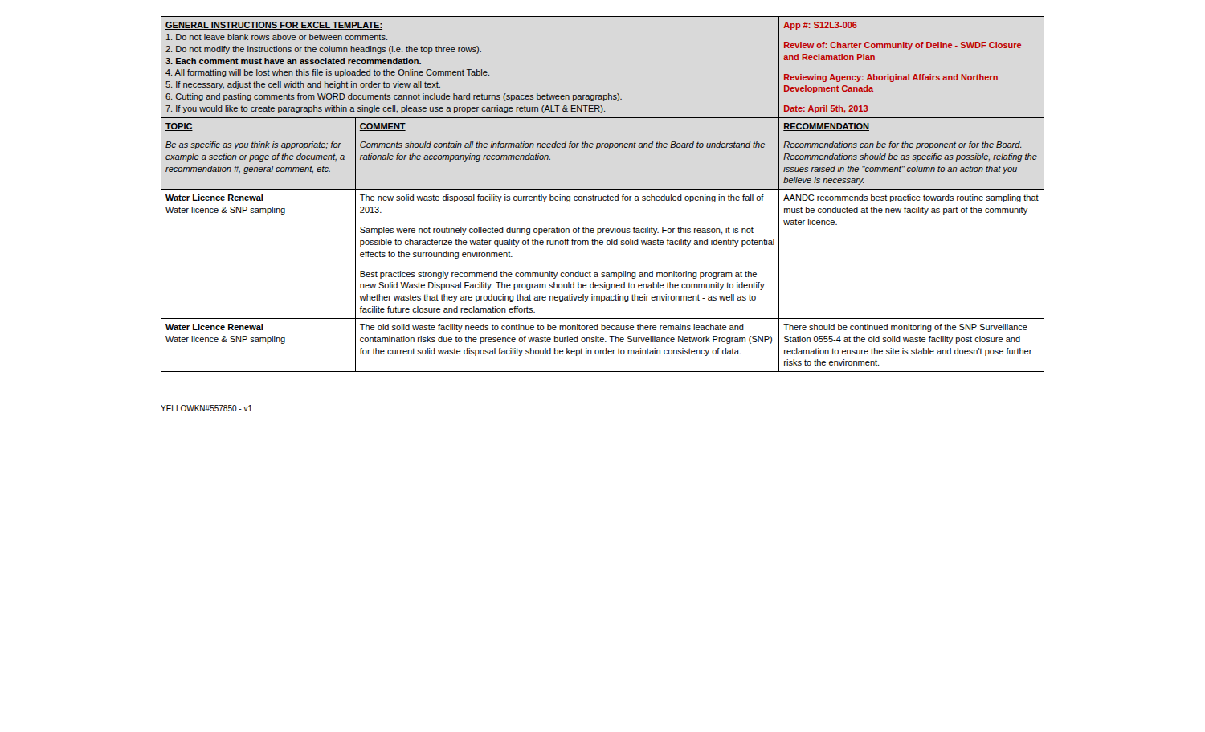| GENERAL INSTRUCTIONS FOR EXCEL TEMPLATE: 1. Do not leave blank rows above or between comments. 2. Do not modify the instructions or the column headings (i.e. the top three rows). 3. Each comment must have an associated recommendation. 4. All formatting will be lost when this file is uploaded to the Online Comment Table. 5. If necessary, adjust the cell width and height in order to view all text. 6. Cutting and pasting comments from WORD documents cannot include hard returns (spaces between paragraphs). 7. If you would like to create paragraphs within a single cell, please use a proper carriage return (ALT & ENTER). | App #: S12L3-006 Review of: Charter Community of Deline - SWDF Closure and Reclamation Plan Reviewing Agency: Aboriginal Affairs and Northern Development Canada Date: April 5th, 2013 |
| TOPIC Be as specific as you think is appropriate; for example a section or page of the document, a recommendation #, general comment, etc. | COMMENT Comments should contain all the information needed for the proponent and the Board to understand the rationale for the accompanying recommendation. | RECOMMENDATION Recommendations can be for the proponent or for the Board. Recommendations should be as specific as possible, relating the issues raised in the "comment" column to an action that you believe is necessary. |
| Water Licence Renewal Water licence & SNP sampling | The new solid waste disposal facility is currently being constructed for a scheduled opening in the fall of 2013. Samples were not routinely collected during operation of the previous facility. For this reason, it is not possible to characterize the water quality of the runoff from the old solid waste facility and identify potential effects to the surrounding environment. Best practices strongly recommend the community conduct a sampling and monitoring program at the new Solid Waste Disposal Facility. The program should be designed to enable the community to identify whether wastes that they are producing that are negatively impacting their environment - as well as to facilite future closure and reclamation efforts. | AANDC recommends best practice towards routine sampling that must be conducted at the new facility as part of the community water licence. |
| Water Licence Renewal Water licence & SNP sampling | The old solid waste facility needs to continue to be monitored because there remains leachate and contamination risks due to the presence of waste buried onsite. The Surveillance Network Program (SNP) for the current solid waste disposal facility should be kept in order to maintain consistency of data. | There should be continued monitoring of the SNP Surveillance Station 0555-4 at the old solid waste facility post closure and reclamation to ensure the site is stable and doesn't pose further risks to the environment. |
YELLOWKN#557850 - v1